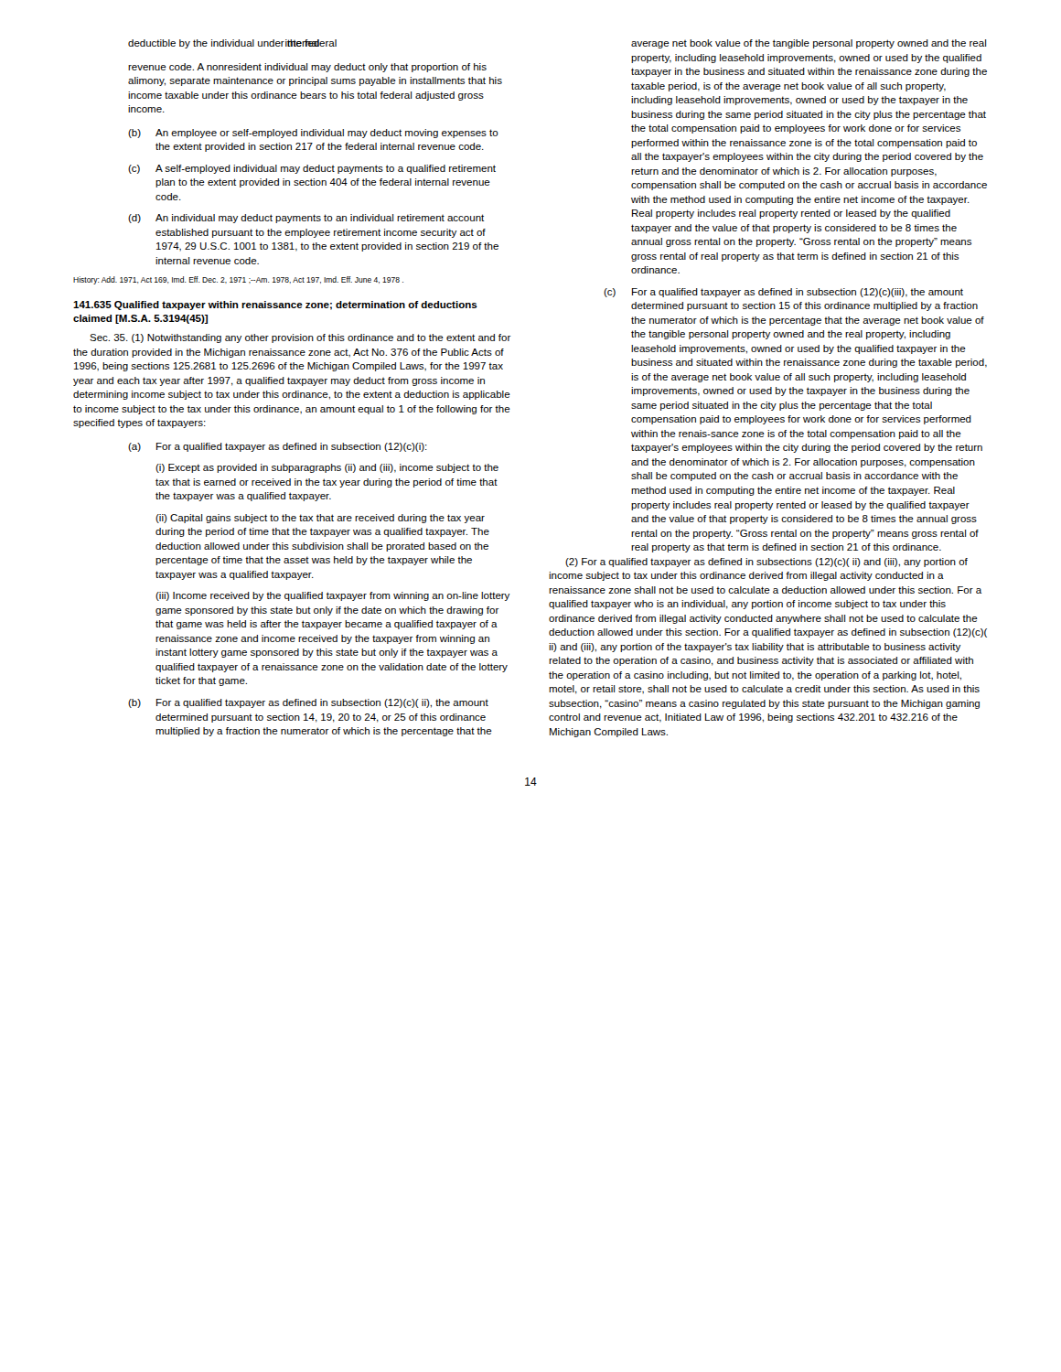deductible by the individual under the federal internal
revenue code. A nonresident individual may deduct only that proportion of his alimony, separate maintenance or principal sums payable in installments that his income taxable under this ordinance bears to his total federal adjusted gross income.
(b) An employee or self-employed individual may deduct moving expenses to the extent provided in section 217 of the federal internal revenue code.
(c) A self-employed individual may deduct payments to a qualified retirement plan to the extent provided in section 404 of the federal internal revenue code.
(d) An individual may deduct payments to an individual retirement account established pursuant to the employee retirement income security act of 1974, 29 U.S.C. 1001 to 1381, to the extent provided in section 219 of the internal revenue code.
History: Add. 1971, Act 169, Imd. Eff. Dec. 2, 1971 ;--Am. 1978, Act 197, Imd. Eff. June 4, 1978 .
141.635 Qualified taxpayer within renaissance zone; determination of deductions claimed [M.S.A. 5.3194(45)]
Sec. 35. (1) Notwithstanding any other provision of this ordinance and to the extent and for the duration provided in the Michigan renaissance zone act, Act No. 376 of the Public Acts of 1996, being sections 125.2681 to 125.2696 of the Michigan Compiled Laws, for the 1997 tax year and each tax year after 1997, a qualified taxpayer may deduct from gross income in determining income subject to tax under this ordinance, to the extent a deduction is applicable to income subject to the tax under this ordinance, an amount equal to 1 of the following for the specified types of taxpayers:
(a) For a qualified taxpayer as defined in subsection (12)(c)(i):
(i) Except as provided in subparagraphs (ii) and (iii), income subject to the tax that is earned or received in the tax year during the period of time that the taxpayer was a qualified taxpayer.
(ii) Capital gains subject to the tax that are received during the tax year during the period of time that the taxpayer was a qualified taxpayer. The deduction allowed under this subdivision shall be prorated based on the percentage of time that the asset was held by the taxpayer while the taxpayer was a qualified taxpayer.
(iii) Income received by the qualified taxpayer from winning an on-line lottery game sponsored by this state but only if the date on which the drawing for that game was held is after the taxpayer became a qualified taxpayer of a renaissance zone and income received by the taxpayer from winning an instant lottery game sponsored by this state but only if the taxpayer was a qualified taxpayer of a renaissance zone on the validation date of the lottery ticket for that game.
(b) For a qualified taxpayer as defined in subsection (12)(c)( ii), the amount determined pursuant to section 14, 19, 20 to 24, or 25 of this ordinance multiplied by a fraction the numerator of which is the percentage that the average net book value of the tangible personal property owned and the real property, including leasehold improvements, owned or used by the qualified taxpayer in the business and situated within the renaissance zone during the taxable period, is of the average net book value of all such property, including leasehold improvements, owned or used by the taxpayer in the business during the same period situated in the city plus the percentage that the total compensation paid to employees for work done or for services performed within the renaissance zone is of the total compensation paid to all the taxpayer's employees within the city during the period covered by the return and the denominator of which is 2. For allocation purposes, compensation shall be computed on the cash or accrual basis in accordance with the method used in computing the entire net income of the taxpayer. Real property includes real property rented or leased by the qualified taxpayer and the value of that property is considered to be 8 times the annual gross rental on the property. “Gross rental on the property” means gross rental of real property as that term is defined in section 21 of this ordinance.
(c) For a qualified taxpayer as defined in subsection (12)(c)(iii), the amount determined pursuant to section 15 of this ordinance multiplied by a fraction the numerator of which is the percentage that the average net book value of the tangible personal property owned and the real property, including leasehold improvements, owned or used by the qualified taxpayer in the business and situated within the renaissance zone during the taxable period, is of the average net book value of all such property, including leasehold improvements, owned or used by the taxpayer in the business during the same period situated in the city plus the percentage that the total compensation paid to employees for work done or for services performed within the renais-sance zone is of the total compensation paid to all the taxpayer's employees within the city during the period covered by the return and the denominator of which is 2. For allocation purposes, compensation shall be computed on the cash or accrual basis in accordance with the method used in computing the entire net income of the taxpayer. Real property includes real property rented or leased by the qualified taxpayer and the value of that property is considered to be 8 times the annual gross rental on the property. “Gross rental on the property” means gross rental of real property as that term is defined in section 21 of this ordinance.
(2) For a qualified taxpayer as defined in subsections (12)(c)( ii) and (iii), any portion of income subject to tax under this ordinance derived from illegal activity conducted in a renaissance zone shall not be used to calculate a deduction allowed under this section. For a qualified taxpayer who is an individual, any portion of income subject to tax under this ordinance derived from illegal activity conducted anywhere shall not be used to calculate the deduction allowed under this section. For a qualified taxpayer as defined in subsection (12)(c)( ii) and (iii), any portion of the taxpayer's tax liability that is attributable to business activity related to the operation of a casino, and business activity that is associated or affiliated with the operation of a casino including, but not limited to, the operation of a parking lot, hotel, motel, or retail store, shall not be used to calculate a credit under this section. As used in this subsection, “casino” means a casino regulated by this state pursuant to the Michigan gaming control and revenue act, Initiated Law of 1996, being sections 432.201 to 432.216 of the Michigan Compiled Laws.
14